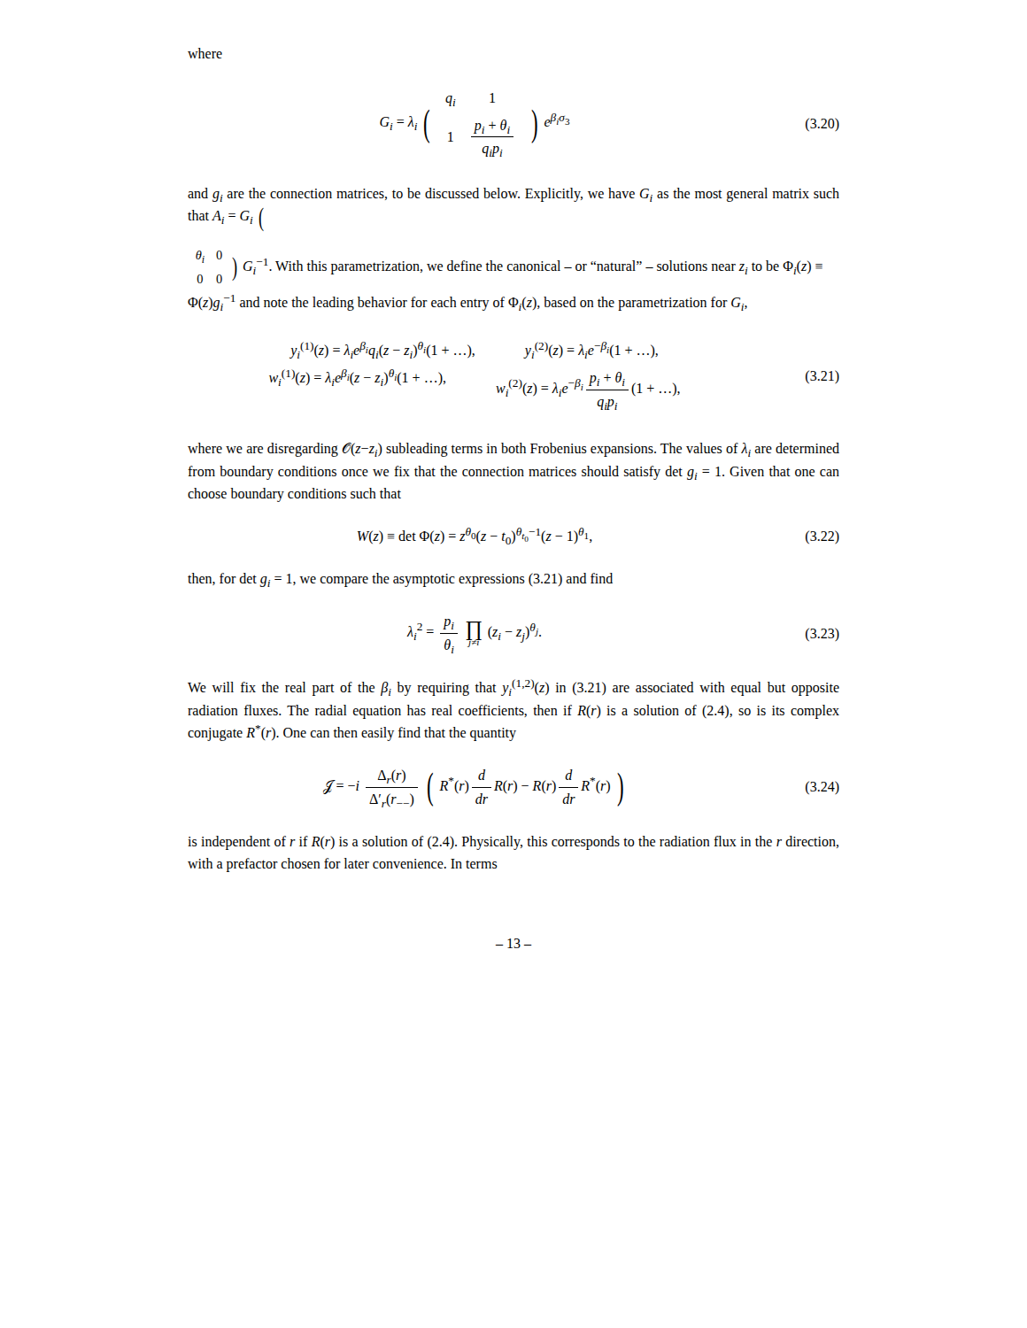where
Gi = λi (
| q i | 1 |
| 1 | p i + θ i q i p i |
) eβiσ3
(3.20)
and gi are the connection matrices, to be discussed below. Explicitly, we have Gi as the most general matrix such that Ai = Gi (
| θ i | 0 |
| 0 | 0 |
) Gi−1. With this parametrization, we define the canonical – or “natural” – solutions near zi to be Φi(z) ≡ Φ(z)gi−1 and note the leading behavior for each entry of Φi(z), based on the parametrization for Gi,
yi(1)(z) = λieβiqi(z − zi)θi(1 + …),
yi(2)(z) = λie−βi(1 + …),
wi(1)(z) = λieβi(z − zi)θi(1 + …),
wi(2)(z) = λie−βipi + θi qipi(1 + …),
(3.21)
where we are disregarding 𝒪(z−zi) subleading terms in both Frobenius expansions. The values of λi are determined from boundary conditions once we fix that the connection matrices should satisfy det gi = 1. Given that one can choose boundary conditions such that
W(z) ≡ det Φ(z) = zθ0(z − t0)θt0−1(z − 1)θ1,
(3.22)
then, for det gi = 1, we compare the asymptotic expressions (3.21) and find
λi2 = pi θi ∏j≠i (zi − zj)θj.
(3.23)
We will fix the real part of the βi by requiring that yi(1,2)(z) in (3.21) are associated with equal but opposite radiation fluxes. The radial equation has real coefficients, then if R(r) is a solution of (2.4), so is its complex conjugate R*(r). One can then easily find that the quantity
𝒥 = −i Δr(r) Δ′r(r−−) ( R*(r)ddr R(r) − R(r)ddr R*(r) )
(3.24)
is independent of r if R(r) is a solution of (2.4). Physically, this corresponds to the radiation flux in the r direction, with a prefactor chosen for later convenience. In terms
– 13 –